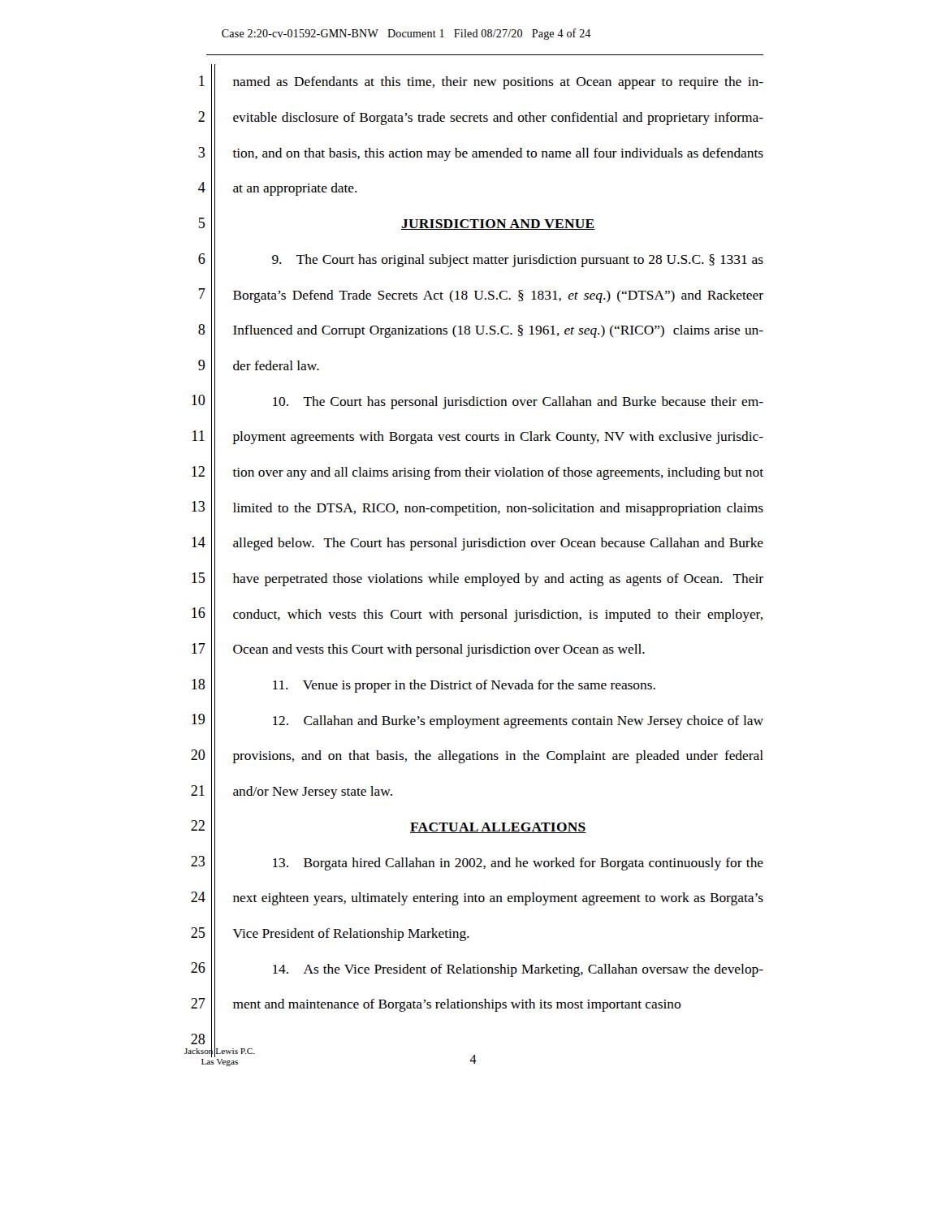Case 2:20-cv-01592-GMN-BNW Document 1 Filed 08/27/20 Page 4 of 24
1
2
3
4
5
6
7
8
9
10
11
12
13
14
15
16
17
18
19
20
21
22
23
24
25
26
27
28
named as Defendants at this time, their new positions at Ocean appear to require the inevitable disclosure of Borgata’s trade secrets and other confidential and proprietary information, and on that basis, this action may be amended to name all four individuals as defendants at an appropriate date.
JURISDICTION AND VENUE
9. The Court has original subject matter jurisdiction pursuant to 28 U.S.C. § 1331 as Borgata’s Defend Trade Secrets Act (18 U.S.C. § 1831, et seq.) (“DTSA”) and Racketeer Influenced and Corrupt Organizations (18 U.S.C. § 1961, et seq.) (“RICO”) claims arise under federal law.
10. The Court has personal jurisdiction over Callahan and Burke because their employment agreements with Borgata vest courts in Clark County, NV with exclusive jurisdiction over any and all claims arising from their violation of those agreements, including but not limited to the DTSA, RICO, non-competition, non-solicitation and misappropriation claims alleged below. The Court has personal jurisdiction over Ocean because Callahan and Burke have perpetrated those violations while employed by and acting as agents of Ocean. Their conduct, which vests this Court with personal jurisdiction, is imputed to their employer, Ocean and vests this Court with personal jurisdiction over Ocean as well.
11. Venue is proper in the District of Nevada for the same reasons.
12. Callahan and Burke’s employment agreements contain New Jersey choice of law provisions, and on that basis, the allegations in the Complaint are pleaded under federal and/or New Jersey state law.
FACTUAL ALLEGATIONS
13. Borgata hired Callahan in 2002, and he worked for Borgata continuously for the next eighteen years, ultimately entering into an employment agreement to work as Borgata’s Vice President of Relationship Marketing.
14. As the Vice President of Relationship Marketing, Callahan oversaw the development and maintenance of Borgata’s relationships with its most important casino
Jackson Lewis P.C.
Las Vegas
4